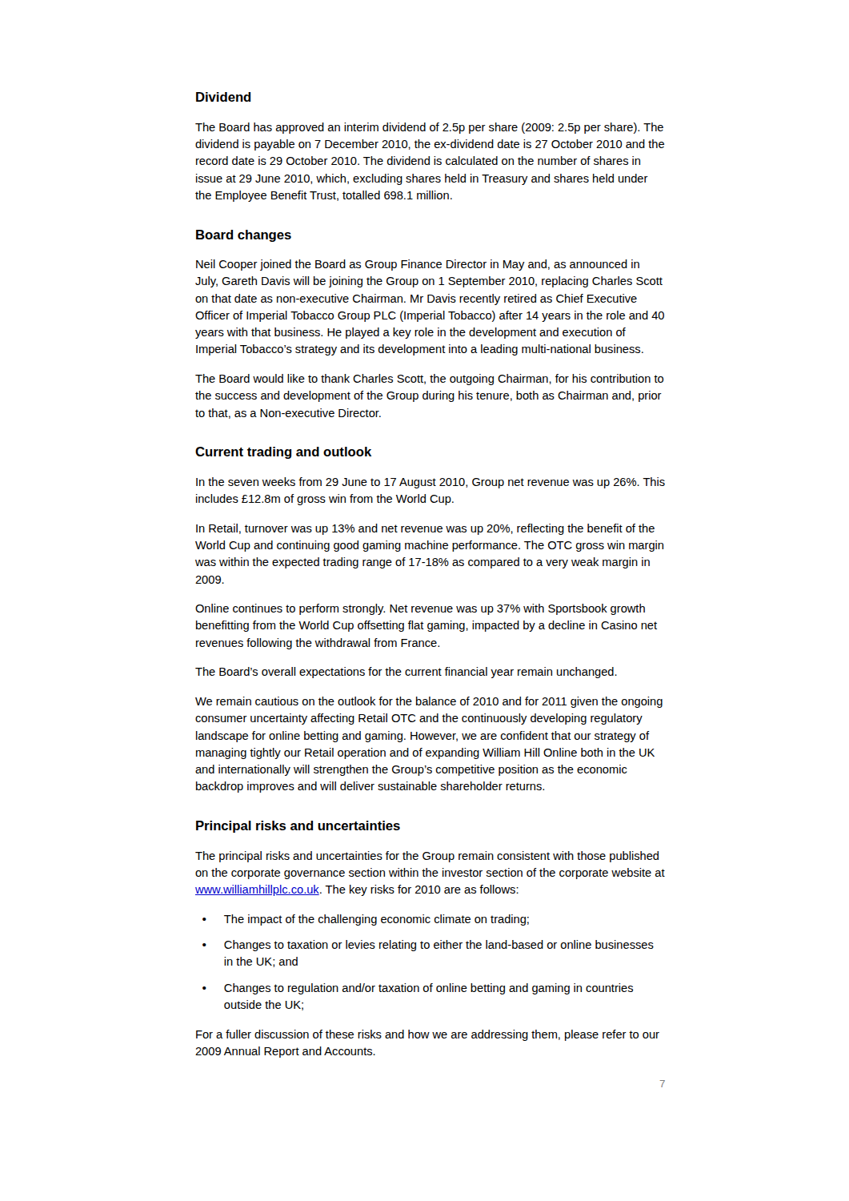Dividend
The Board has approved an interim dividend of 2.5p per share (2009: 2.5p per share). The dividend is payable on 7 December 2010, the ex-dividend date is 27 October 2010 and the record date is 29 October 2010. The dividend is calculated on the number of shares in issue at 29 June 2010, which, excluding shares held in Treasury and shares held under the Employee Benefit Trust, totalled 698.1 million.
Board changes
Neil Cooper joined the Board as Group Finance Director in May and, as announced in July, Gareth Davis will be joining the Group on 1 September 2010, replacing Charles Scott on that date as non-executive Chairman. Mr Davis recently retired as Chief Executive Officer of Imperial Tobacco Group PLC (Imperial Tobacco) after 14 years in the role and 40 years with that business. He played a key role in the development and execution of Imperial Tobacco’s strategy and its development into a leading multi-national business.
The Board would like to thank Charles Scott, the outgoing Chairman, for his contribution to the success and development of the Group during his tenure, both as Chairman and, prior to that, as a Non-executive Director.
Current trading and outlook
In the seven weeks from 29 June to 17 August 2010, Group net revenue was up 26%. This includes £12.8m of gross win from the World Cup.
In Retail, turnover was up 13% and net revenue was up 20%, reflecting the benefit of the World Cup and continuing good gaming machine performance. The OTC gross win margin was within the expected trading range of 17-18% as compared to a very weak margin in 2009.
Online continues to perform strongly. Net revenue was up 37% with Sportsbook growth benefitting from the World Cup offsetting flat gaming, impacted by a decline in Casino net revenues following the withdrawal from France.
The Board’s overall expectations for the current financial year remain unchanged.
We remain cautious on the outlook for the balance of 2010 and for 2011 given the ongoing consumer uncertainty affecting Retail OTC and the continuously developing regulatory landscape for online betting and gaming. However, we are confident that our strategy of managing tightly our Retail operation and of expanding William Hill Online both in the UK and internationally will strengthen the Group’s competitive position as the economic backdrop improves and will deliver sustainable shareholder returns.
Principal risks and uncertainties
The principal risks and uncertainties for the Group remain consistent with those published on the corporate governance section within the investor section of the corporate website at www.williamhillplc.co.uk. The key risks for 2010 are as follows:
The impact of the challenging economic climate on trading;
Changes to taxation or levies relating to either the land-based or online businesses in the UK; and
Changes to regulation and/or taxation of online betting and gaming in countries outside the UK;
For a fuller discussion of these risks and how we are addressing them, please refer to our 2009 Annual Report and Accounts.
7